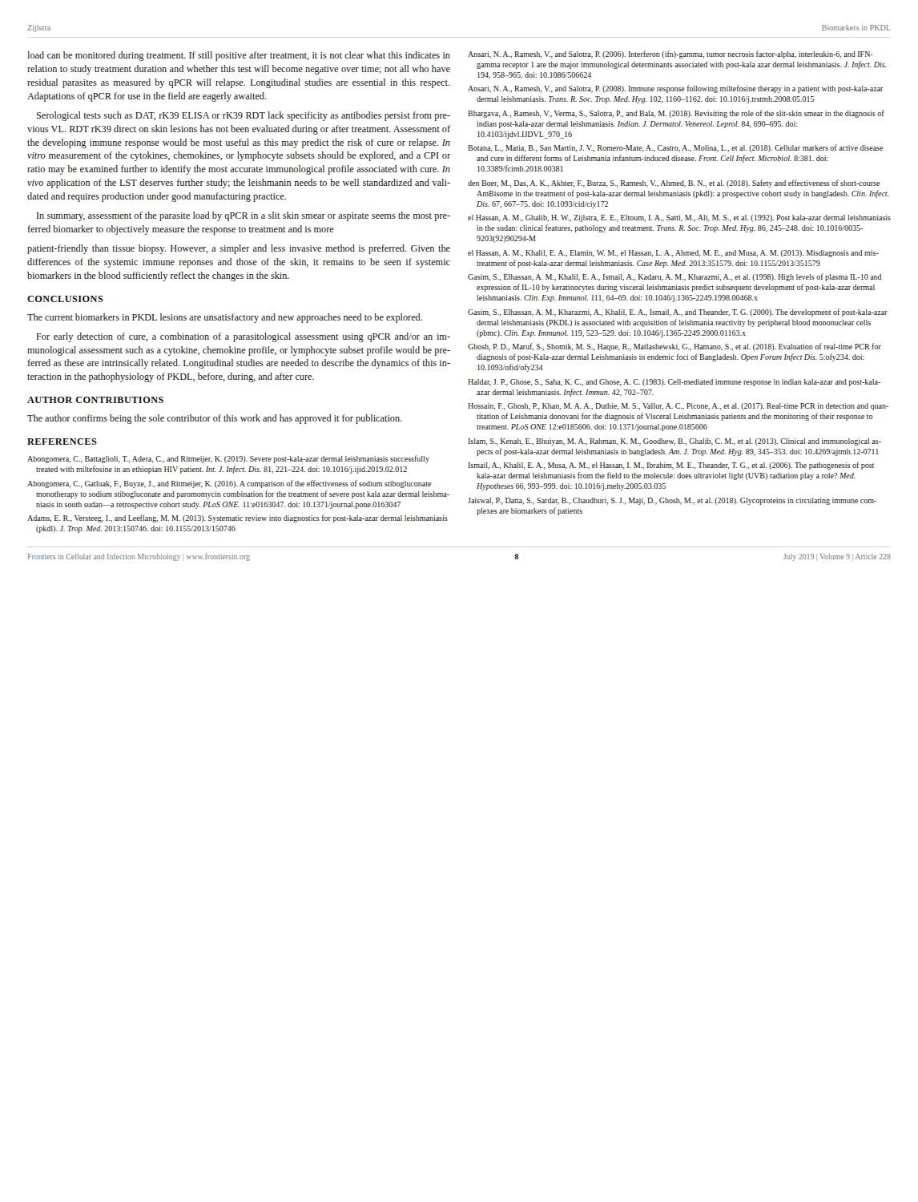Zijlstra
Biomarkers in PKDL
load can be monitored during treatment. If still positive after treatment, it is not clear what this indicates in relation to study treatment duration and whether this test will become negative over time; not all who have residual parasites as measured by qPCR will relapse. Longitudinal studies are essential in this respect. Adaptations of qPCR for use in the field are eagerly awaited.
Serological tests such as DAT, rK39 ELISA or rK39 RDT lack specificity as antibodies persist from previous VL. RDT rK39 direct on skin lesions has not been evaluated during or after treatment. Assessment of the developing immune response would be most useful as this may predict the risk of cure or relapse. In vitro measurement of the cytokines, chemokines, or lymphocyte subsets should be explored, and a CPI or ratio may be examined further to identify the most accurate immunological profile associated with cure. In vivo application of the LST deserves further study; the leishmanin needs to be well standardized and validated and requires production under good manufacturing practice.
In summary, assessment of the parasite load by qPCR in a slit skin smear or aspirate seems the most preferred biomarker to objectively measure the response to treatment and is more
patient-friendly than tissue biopsy. However, a simpler and less invasive method is preferred. Given the differences of the systemic immune reponses and those of the skin, it remains to be seen if systemic biomarkers in the blood sufficiently reflect the changes in the skin.
Conclusions
The current biomarkers in PKDL lesions are unsatisfactory and new approaches need to be explored.
For early detection of cure, a combination of a parasitological assessment using qPCR and/or an immunological assessment such as a cytokine, chemokine profile, or lymphocyte subset profile would be preferred as these are intrinsically related. Longitudinal studies are needed to describe the dynamics of this interaction in the pathophysiology of PKDL, before, during, and after cure.
Author Contributions
The author confirms being the sole contributor of this work and has approved it for publication.
References
Abongomera, C., Battaglioli, T., Adera, C., and Ritmeijer, K. (2019). Severe post-kala-azar dermal leishmaniasis successfully treated with miltefosine in an ethiopian HIV patient. Int. J. Infect. Dis. 81, 221–224. doi: 10.1016/j.ijid.2019.02.012
Abongomera, C., Gatluak, F., Buyze, J., and Ritmeijer, K. (2016). A comparison of the effectiveness of sodium stibogluconate monotherapy to sodium stibogluconate and paromomycin combination for the treatment of severe post kala azar dermal leishmaniasis in south sudan—a retrospective cohort study. PLoS ONE. 11:e0163047. doi: 10.1371/journal.pone.0163047
Adams, E. R., Versteeg, I., and Leeflang, M. M. (2013). Systematic review into diagnostics for post-kala-azar dermal leishmaniasis (pkdl). J. Trop. Med. 2013:150746. doi: 10.1155/2013/150746
Ansari, N. A., Ramesh, V., and Salotra, P. (2006). Interferon (ifn)-gamma, tumor necrosis factor-alpha, interleukin-6, and IFN-gamma receptor 1 are the major immunological determinants associated with post-kala azar dermal leishmaniasis. J. Infect. Dis. 194, 958–965. doi: 10.1086/506624
Ansari, N. A., Ramesh, V., and Salotra, P. (2008). Immune response following miltefosine therapy in a patient with post-kala-azar dermal leishmaniasis. Trans. R. Soc. Trop. Med. Hyg. 102, 1160–1162. doi: 10.1016/j.trstmh.2008.05.015
Bhargava, A., Ramesh, V., Verma, S., Salotra, P., and Bala, M. (2018). Revisiting the role of the slit-skin smear in the diagnosis of indian post-kala-azar dermal leishmaniasis. Indian. J. Dermatol. Venereol. Leprol. 84, 690–695. doi: 10.4103/ijdvl.IJDVL_970_16
Botana, L., Matia, B., San Martin, J. V., Romero-Mate, A., Castro, A., Molina, L., et al. (2018). Cellular markers of active disease and cure in different forms of Leishmania infantum-induced disease. Front. Cell Infect. Microbiol. 8:381. doi: 10.3389/fcimb.2018.00381
den Boer, M., Das, A. K., Akhter, F., Burza, S., Ramesh, V., Ahmed, B. N., et al. (2018). Safety and effectiveness of short-course AmBisome in the treatment of post-kala-azar dermal leishmaniasis (pkdl): a prospective cohort study in bangladesh. Clin. Infect. Dis. 67, 667–75. doi: 10.1093/cid/ciy172
el Hassan, A. M., Ghalib, H. W., Zijlstra, E. E., Eltoum, I. A., Satti, M., Ali, M. S., et al. (1992). Post kala-azar dermal leishmaniasis in the sudan: clinical features, pathology and treatment. Trans. R. Soc. Trop. Med. Hyg. 86, 245–248. doi: 10.1016/0035-9203(92)90294-M
el Hassan, A. M., Khalil, E. A., Elamin, W. M., el Hassan, L. A., Ahmed, M. E., and Musa, A. M. (2013). Misdiagnosis and mistreatment of post-kala-azar dermal leishmaniasis. Case Rep. Med. 2013:351579. doi: 10.1155/2013/351579
Gasim, S., Elhassan, A. M., Khalil, E. A., Ismail, A., Kadaru, A. M., Kharazmi, A., et al. (1998). High levels of plasma IL-10 and expression of IL-10 by keratinocytes during visceral leishmaniasis predict subsequent development of post-kala-azar dermal leishmaniasis. Clin. Exp. Immunol. 111, 64–69. doi: 10.1046/j.1365-2249.1998.00468.x
Gasim, S., Elhassan, A. M., Kharazmi, A., Khalil, E. A., Ismail, A., and Theander, T. G. (2000). The development of post-kala-azar dermal leishmaniasis (PKDL) is associated with acquisition of leishmania reactivity by peripheral blood mononuclear cells (pbmc). Clin. Exp. Immunol. 119, 523–529. doi: 10.1046/j.1365-2249.2000.01163.x
Ghosh, P. D., Maruf, S., Shomik, M. S., Haque, R., Matlashewski, G., Hamano, S., et al. (2018). Evaluation of real-time PCR for diagnosis of post-Kala-azar dermal Leishmaniasis in endemic foci of Bangladesh. Open Forum Infect Dis. 5:ofy234. doi: 10.1093/ofid/ofy234
Haldar, J. P., Ghose, S., Saha, K. C., and Ghose, A. C. (1983). Cell-mediated immune response in indian kala-azar and post-kala-azar dermal leishmaniasis. Infect. Immun. 42, 702–707.
Hossain, F., Ghosh, P., Khan, M. A. A., Duthie, M. S., Vallur, A. C., Picone, A., et al. (2017). Real-time PCR in detection and quantitation of Leishmania donovani for the diagnosis of Visceral Leishmaniasis patients and the monitoring of their response to treatment. PLoS ONE 12:e0185606. doi: 10.1371/journal.pone.0185606
Islam, S., Kenah, E., Bhuiyan, M. A., Rahman, K. M., Goodhew, B., Ghalib, C. M., et al. (2013). Clinical and immunological aspects of post-kala-azar dermal leishmaniasis in bangladesh. Am. J. Trop. Med. Hyg. 89, 345–353. doi: 10.4269/ajtmh.12-0711
Ismail, A., Khalil, E. A., Musa, A. M., el Hassan, I. M., Ibrahim, M. E., Theander, T. G., et al. (2006). The pathogenesis of post kala-azar dermal leishmaniasis from the field to the molecule: does ultraviolet light (UVB) radiation play a role? Med. Hypotheses 66, 993–999. doi: 10.1016/j.mehy.2005.03.035
Jaiswal, P., Datta, S., Sardar, B., Chaudhuri, S. J., Maji, D., Ghosh, M., et al. (2018). Glycoproteins in circulating immune complexes are biomarkers of patients
Frontiers in Cellular and Infection Microbiology | www.frontiersin.org
8
July 2019 | Volume 9 | Article 228